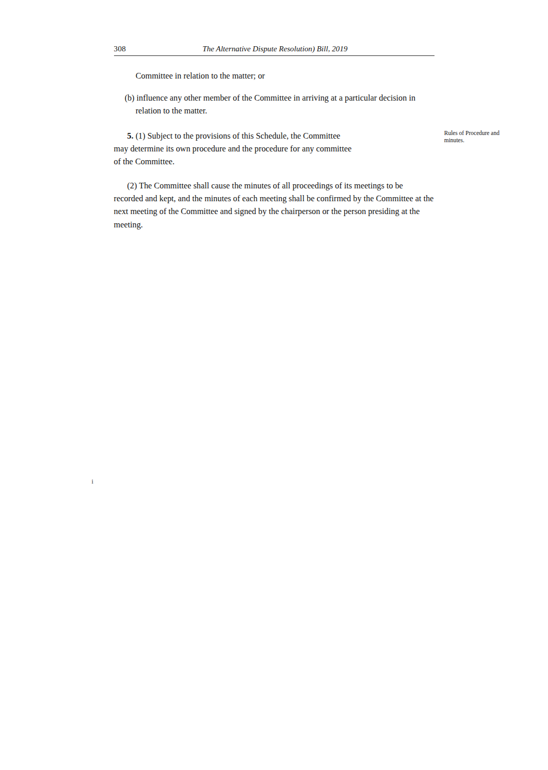308 The Alternative Dispute Resolution) Bill, 2019
Committee in relation to the matter; or
(b) influence any other member of the Committee in arriving at a particular decision in relation to the matter.
Rules of Procedure and minutes. 5. (1) Subject to the provisions of this Schedule, the Committee may determine its own procedure and the procedure for any committee of the Committee.
(2) The Committee shall cause the minutes of all proceedings of its meetings to be recorded and kept, and the minutes of each meeting shall be confirmed by the Committee at the next meeting of the Committee and signed by the chairperson or the person presiding at the meeting.
i